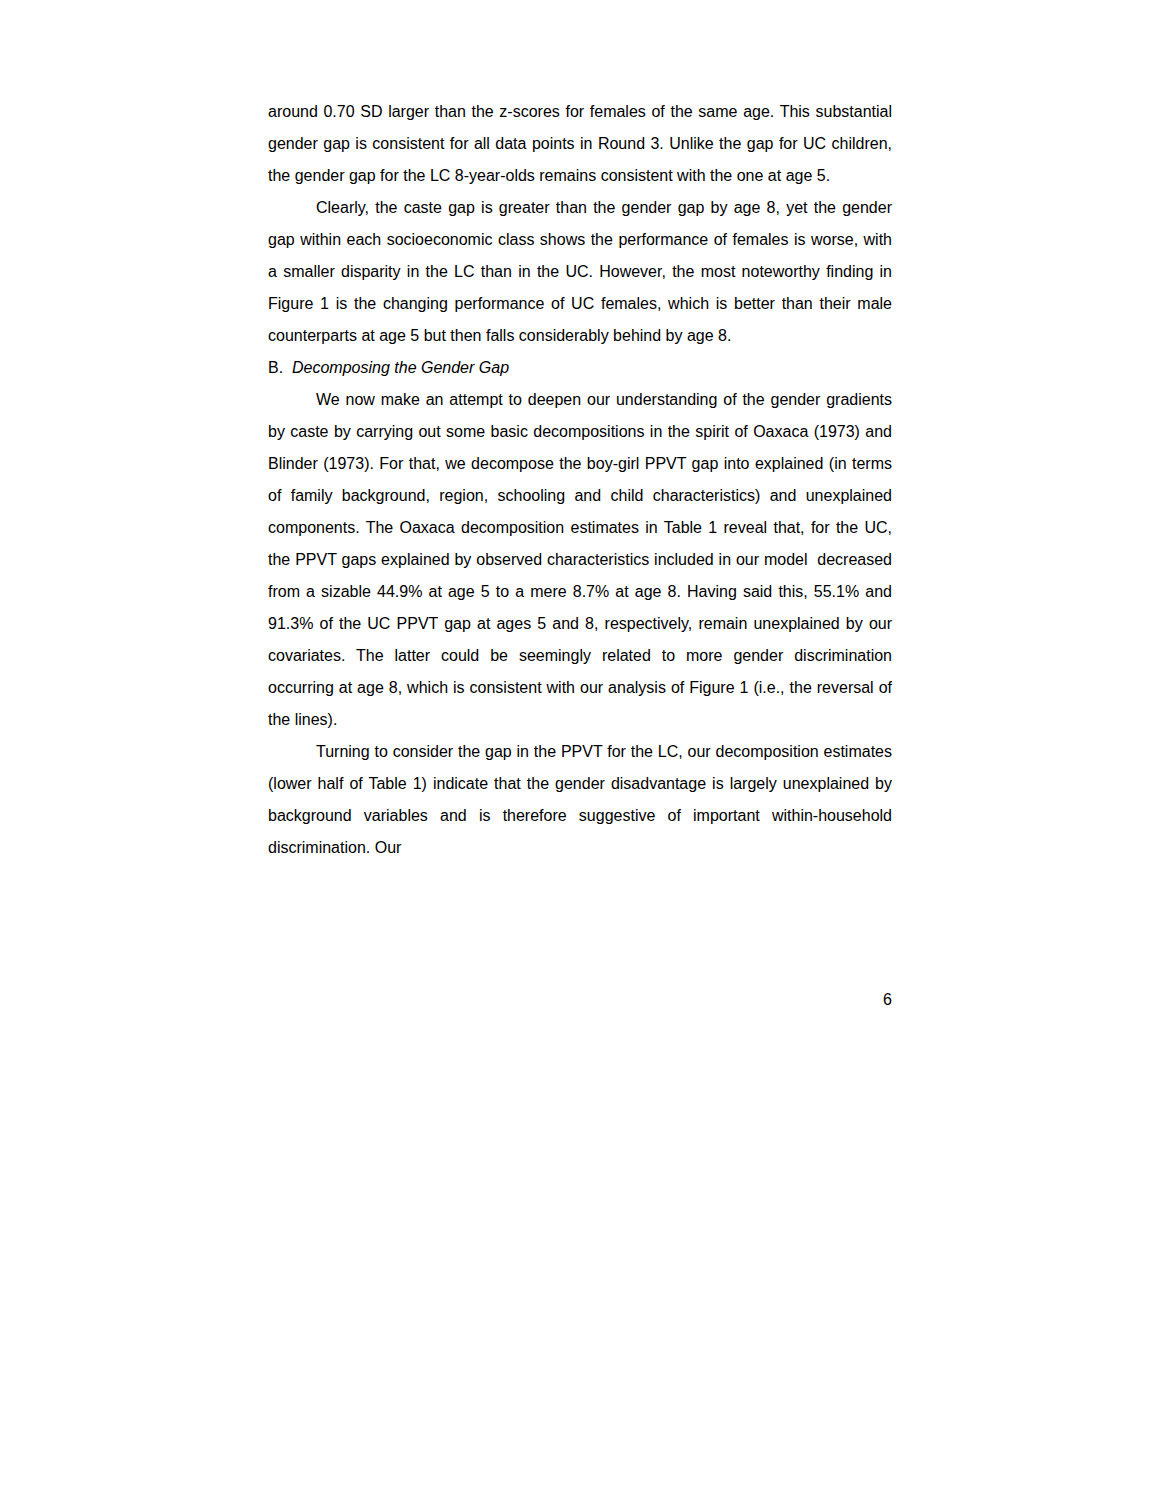around 0.70 SD larger than the z-scores for females of the same age. This substantial gender gap is consistent for all data points in Round 3. Unlike the gap for UC children, the gender gap for the LC 8-year-olds remains consistent with the one at age 5.
Clearly, the caste gap is greater than the gender gap by age 8, yet the gender gap within each socioeconomic class shows the performance of females is worse, with a smaller disparity in the LC than in the UC. However, the most noteworthy finding in Figure 1 is the changing performance of UC females, which is better than their male counterparts at age 5 but then falls considerably behind by age 8.
B. Decomposing the Gender Gap
We now make an attempt to deepen our understanding of the gender gradients by caste by carrying out some basic decompositions in the spirit of Oaxaca (1973) and Blinder (1973). For that, we decompose the boy-girl PPVT gap into explained (in terms of family background, region, schooling and child characteristics) and unexplained components. The Oaxaca decomposition estimates in Table 1 reveal that, for the UC, the PPVT gaps explained by observed characteristics included in our model decreased from a sizable 44.9% at age 5 to a mere 8.7% at age 8. Having said this, 55.1% and 91.3% of the UC PPVT gap at ages 5 and 8, respectively, remain unexplained by our covariates. The latter could be seemingly related to more gender discrimination occurring at age 8, which is consistent with our analysis of Figure 1 (i.e., the reversal of the lines).
Turning to consider the gap in the PPVT for the LC, our decomposition estimates (lower half of Table 1) indicate that the gender disadvantage is largely unexplained by background variables and is therefore suggestive of important within-household discrimination. Our
6